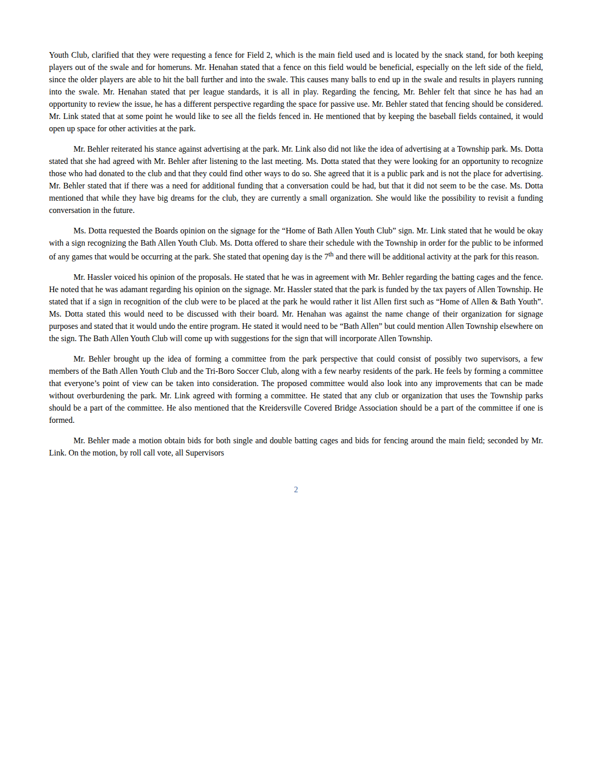Youth Club, clarified that they were requesting a fence for Field 2, which is the main field used and is located by the snack stand, for both keeping players out of the swale and for homeruns. Mr. Henahan stated that a fence on this field would be beneficial, especially on the left side of the field, since the older players are able to hit the ball further and into the swale. This causes many balls to end up in the swale and results in players running into the swale. Mr. Henahan stated that per league standards, it is all in play. Regarding the fencing, Mr. Behler felt that since he has had an opportunity to review the issue, he has a different perspective regarding the space for passive use. Mr. Behler stated that fencing should be considered. Mr. Link stated that at some point he would like to see all the fields fenced in. He mentioned that by keeping the baseball fields contained, it would open up space for other activities at the park.
Mr. Behler reiterated his stance against advertising at the park. Mr. Link also did not like the idea of advertising at a Township park. Ms. Dotta stated that she had agreed with Mr. Behler after listening to the last meeting. Ms. Dotta stated that they were looking for an opportunity to recognize those who had donated to the club and that they could find other ways to do so. She agreed that it is a public park and is not the place for advertising. Mr. Behler stated that if there was a need for additional funding that a conversation could be had, but that it did not seem to be the case. Ms. Dotta mentioned that while they have big dreams for the club, they are currently a small organization. She would like the possibility to revisit a funding conversation in the future.
Ms. Dotta requested the Boards opinion on the signage for the “Home of Bath Allen Youth Club” sign. Mr. Link stated that he would be okay with a sign recognizing the Bath Allen Youth Club. Ms. Dotta offered to share their schedule with the Township in order for the public to be informed of any games that would be occurring at the park. She stated that opening day is the 7th and there will be additional activity at the park for this reason.
Mr. Hassler voiced his opinion of the proposals. He stated that he was in agreement with Mr. Behler regarding the batting cages and the fence. He noted that he was adamant regarding his opinion on the signage. Mr. Hassler stated that the park is funded by the tax payers of Allen Township. He stated that if a sign in recognition of the club were to be placed at the park he would rather it list Allen first such as “Home of Allen & Bath Youth”. Ms. Dotta stated this would need to be discussed with their board. Mr. Henahan was against the name change of their organization for signage purposes and stated that it would undo the entire program. He stated it would need to be “Bath Allen” but could mention Allen Township elsewhere on the sign. The Bath Allen Youth Club will come up with suggestions for the sign that will incorporate Allen Township.
Mr. Behler brought up the idea of forming a committee from the park perspective that could consist of possibly two supervisors, a few members of the Bath Allen Youth Club and the Tri-Boro Soccer Club, along with a few nearby residents of the park. He feels by forming a committee that everyone’s point of view can be taken into consideration. The proposed committee would also look into any improvements that can be made without overburdening the park. Mr. Link agreed with forming a committee. He stated that any club or organization that uses the Township parks should be a part of the committee. He also mentioned that the Kreidersville Covered Bridge Association should be a part of the committee if one is formed.
Mr. Behler made a motion obtain bids for both single and double batting cages and bids for fencing around the main field; seconded by Mr. Link. On the motion, by roll call vote, all Supervisors
2